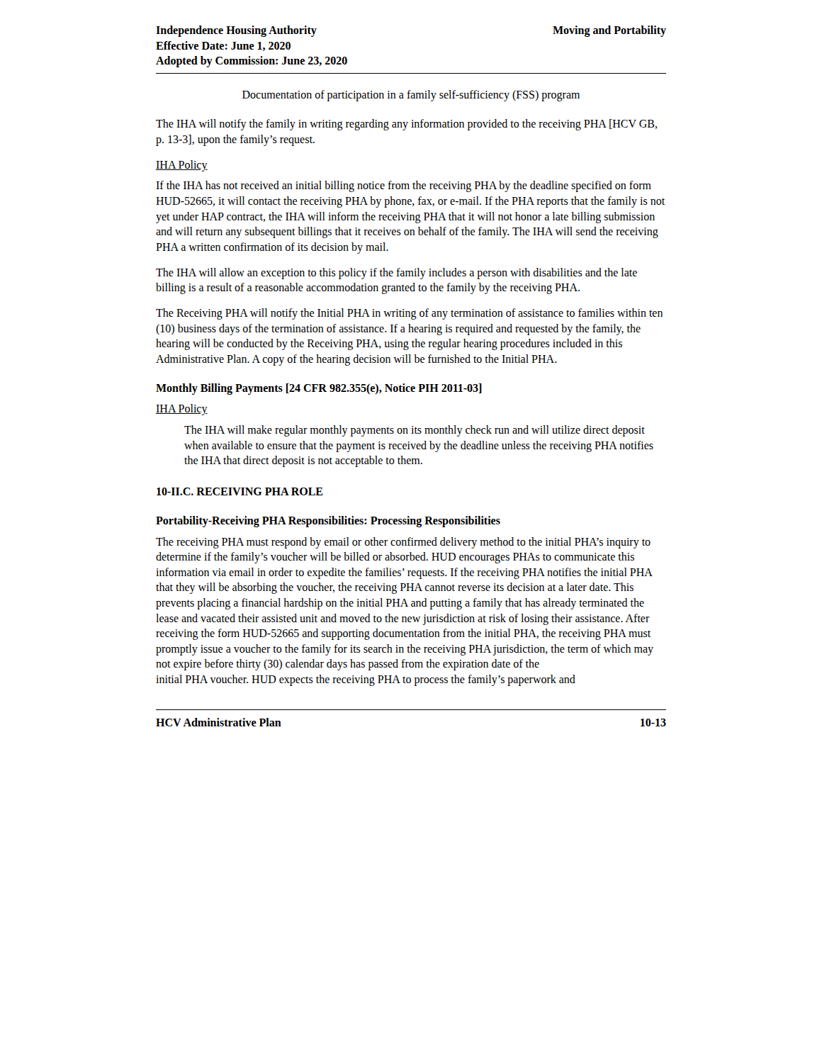Independence Housing Authority
Effective Date: June 1, 2020
Adopted by Commission: June 23, 2020
Moving and Portability
Documentation of participation in a family self-sufficiency (FSS) program
The IHA will notify the family in writing regarding any information provided to the receiving PHA [HCV GB, p. 13-3], upon the family’s request.
IHA Policy
If the IHA has not received an initial billing notice from the receiving PHA by the deadline specified on form HUD-52665, it will contact the receiving PHA by phone, fax, or e-mail. If the PHA reports that the family is not yet under HAP contract, the IHA will inform the receiving PHA that it will not honor a late billing submission and will return any subsequent billings that it receives on behalf of the family. The IHA will send the receiving PHA a written confirmation of its decision by mail.
The IHA will allow an exception to this policy if the family includes a person with disabilities and the late billing is a result of a reasonable accommodation granted to the family by the receiving PHA.
The Receiving PHA will notify the Initial PHA in writing of any termination of assistance to families within ten (10) business days of the termination of assistance. If a hearing is required and requested by the family, the hearing will be conducted by the Receiving PHA, using the regular hearing procedures included in this Administrative Plan. A copy of the hearing decision will be furnished to the Initial PHA.
Monthly Billing Payments [24 CFR 982.355(e), Notice PIH 2011-03]
IHA Policy
The IHA will make regular monthly payments on its monthly check run and will utilize direct deposit when available to ensure that the payment is received by the deadline unless the receiving PHA notifies the IHA that direct deposit is not acceptable to them.
10-II.C. RECEIVING PHA ROLE
Portability-Receiving PHA Responsibilities: Processing Responsibilities
The receiving PHA must respond by email or other confirmed delivery method to the initial PHA’s inquiry to determine if the family’s voucher will be billed or absorbed. HUD encourages PHAs to communicate this information via email in order to expedite the families’ requests. If the receiving PHA notifies the initial PHA that they will be absorbing the voucher, the receiving PHA cannot reverse its decision at a later date. This prevents placing a financial hardship on the initial PHA and putting a family that has already terminated the lease and vacated their assisted unit and moved to the new jurisdiction at risk of losing their assistance. After receiving the form HUD-52665 and supporting documentation from the initial PHA, the receiving PHA must promptly issue a voucher to the family for its search in the receiving PHA jurisdiction, the term of which may not expire before thirty (30) calendar days has passed from the expiration date of the
initial PHA voucher. HUD expects the receiving PHA to process the family’s paperwork and
HCV Administrative Plan
10-13